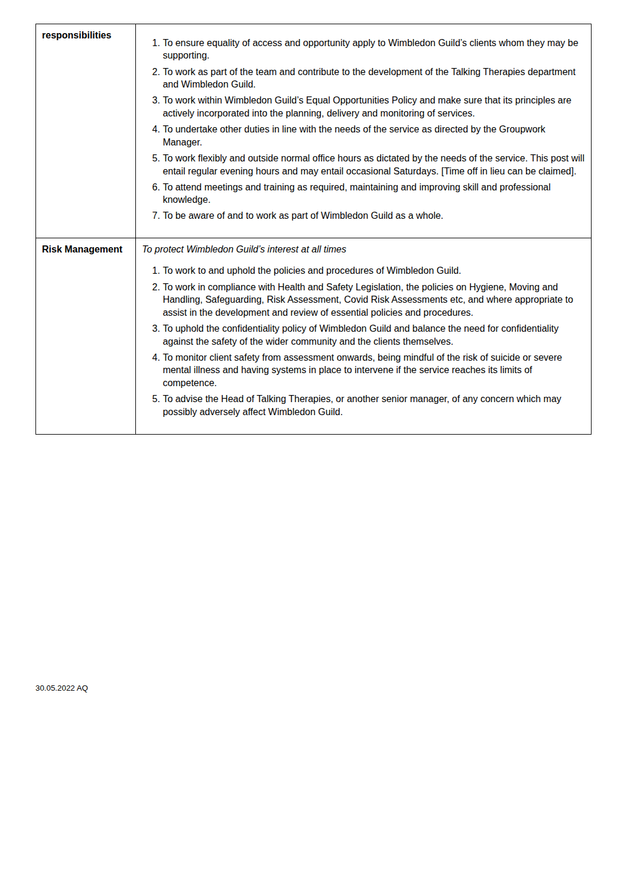| responsibilities | To ensure equality of access and opportunity apply to Wimbledon Guild’s clients whom they may be supporting. To work as part of the team and contribute to the development of the Talking Therapies department and Wimbledon Guild. To work within Wimbledon Guild’s Equal Opportunities Policy and make sure that its principles are actively incorporated into the planning, delivery and monitoring of services. To undertake other duties in line with the needs of the service as directed by the Groupwork Manager. To work flexibly and outside normal office hours as dictated by the needs of the service. This post will entail regular evening hours and may entail occasional Saturdays. [Time off in lieu can be claimed]. To attend meetings and training as required, maintaining and improving skill and professional knowledge. To be aware of and to work as part of Wimbledon Guild as a whole. |
| Risk Management | To protect Wimbledon Guild’s interest at all times To work to and uphold the policies and procedures of Wimbledon Guild. To work in compliance with Health and Safety Legislation, the policies on Hygiene, Moving and Handling, Safeguarding, Risk Assessment, Covid Risk Assessments etc, and where appropriate to assist in the development and review of essential policies and procedures. To uphold the confidentiality policy of Wimbledon Guild and balance the need for confidentiality against the safety of the wider community and the clients themselves. To monitor client safety from assessment onwards, being mindful of the risk of suicide or severe mental illness and having systems in place to intervene if the service reaches its limits of competence. To advise the Head of Talking Therapies, or another senior manager, of any concern which may possibly adversely affect Wimbledon Guild. |
30.05.2022 AQ